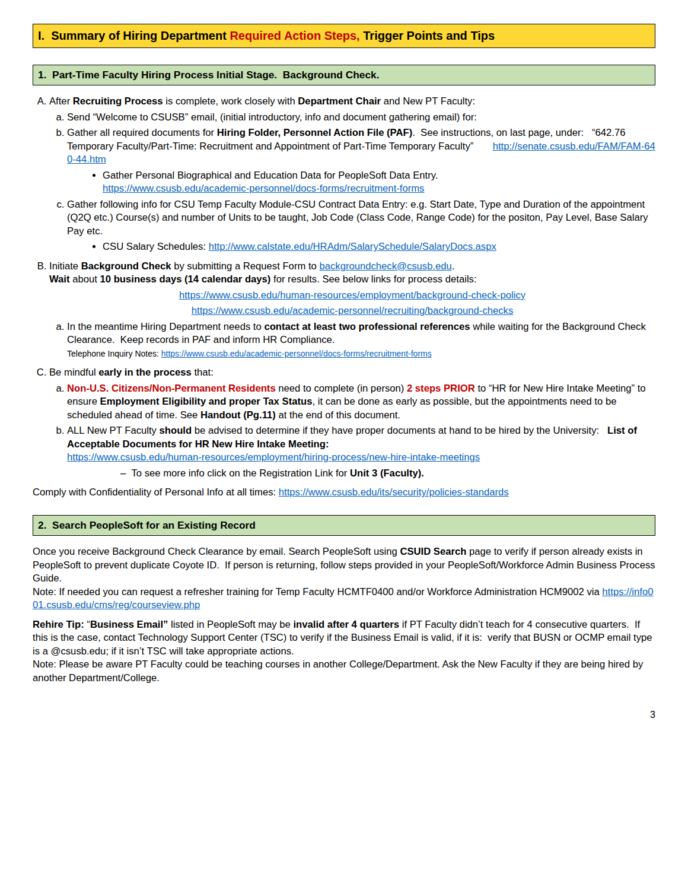I. Summary of Hiring Department Required Action Steps, Trigger Points and Tips
1. Part-Time Faculty Hiring Process Initial Stage. Background Check.
After Recruiting Process is complete, work closely with Department Chair and New PT Faculty:
Send “Welcome to CSUSB” email, (initial introductory, info and document gathering email) for:
Gather all required documents for Hiring Folder, Personnel Action File (PAF). See instructions, on last page, under: “642.76 Temporary Faculty/Part-Time: Recruitment and Appointment of Part-Time Temporary Faculty” http://senate.csusb.edu/FAM/FAM-640-44.htm
Gather Personal Biographical and Education Data for PeopleSoft Data Entry.
https://www.csusb.edu/academic-personnel/docs-forms/recruitment-forms
Gather following info for CSU Temp Faculty Module-CSU Contract Data Entry: e.g. Start Date, Type and Duration of the appointment (Q2Q etc.) Course(s) and number of Units to be taught, Job Code (Class Code, Range Code) for the positon, Pay Level, Base Salary Pay etc.
CSU Salary Schedules: http://www.calstate.edu/HRAdm/SalarySchedule/SalaryDocs.aspx
Initiate Background Check by submitting a Request Form to backgroundcheck@csusb.edu.
Wait about 10 business days (14 calendar days) for results. See below links for process details:
https://www.csusb.edu/human-resources/employment/background-check-policy
https://www.csusb.edu/academic-personnel/recruiting/background-checks
In the meantime Hiring Department needs to contact at least two professional references while waiting for the Background Check Clearance. Keep records in PAF and inform HR Compliance.
Telephone Inquiry Notes: https://www.csusb.edu/academic-personnel/docs-forms/recruitment-forms
Be mindful early in the process that:
Non-U.S. Citizens/Non-Permanent Residents need to complete (in person) 2 steps PRIOR to “HR for New Hire Intake Meeting” to ensure Employment Eligibility and proper Tax Status, it can be done as early as possible, but the appointments need to be scheduled ahead of time. See Handout (Pg.11) at the end of this document.
ALL New PT Faculty should be advised to determine if they have proper documents at hand to be hired by the University: List of Acceptable Documents for HR New Hire Intake Meeting:
https://www.csusb.edu/human-resources/employment/hiring-process/new-hire-intake-meetings
To see more info click on the Registration Link for Unit 3 (Faculty).
Comply with Confidentiality of Personal Info at all times: https://www.csusb.edu/its/security/policies-standards
2. Search PeopleSoft for an Existing Record
Once you receive Background Check Clearance by email. Search PeopleSoft using CSUID Search page to verify if person already exists in PeopleSoft to prevent duplicate Coyote ID. If person is returning, follow steps provided in your PeopleSoft/Workforce Admin Business Process Guide.
Note: If needed you can request a refresher training for Temp Faculty HCMTF0400 and/or Workforce Administration HCM9002 via https://info001.csusb.edu/cms/reg/courseview.php
Rehire Tip: “Business Email” listed in PeopleSoft may be invalid after 4 quarters if PT Faculty didn’t teach for 4 consecutive quarters. If this is the case, contact Technology Support Center (TSC) to verify if the Business Email is valid, if it is: verify that BUSN or OCMP email type is a @csusb.edu; if it isn’t TSC will take appropriate actions.
Note: Please be aware PT Faculty could be teaching courses in another College/Department. Ask the New Faculty if they are being hired by another Department/College.
3